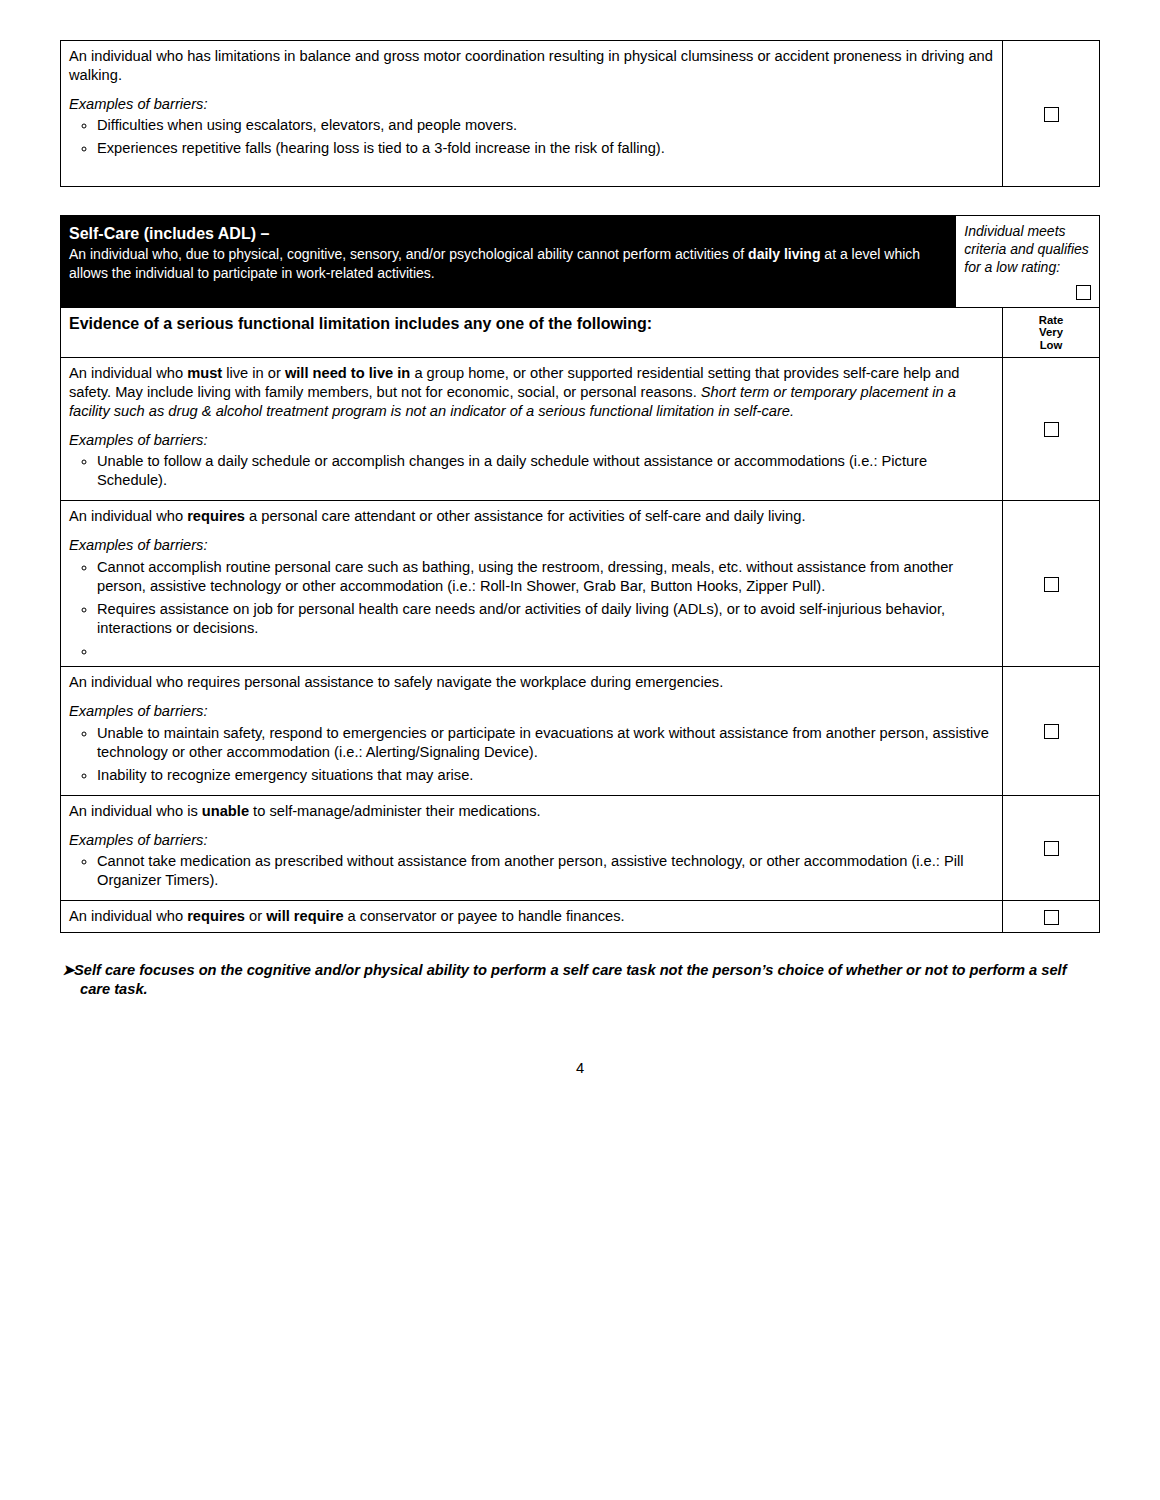| An individual who has limitations in balance and gross motor coordination resulting in physical clumsiness or accident proneness in driving and walking. Examples of barriers: Difficulties when using escalators, elevators, and people movers. Experiences repetitive falls (hearing loss is tied to a 3-fold increase in the risk of falling). | |
| Self-Care (includes ADL) – An individual who, due to physical, cognitive, sensory, and/or psychological ability cannot perform activities of daily living at a level which allows the individual to participate in work-related activities. | Individual meets criteria and qualifies for a low rating: |
| Evidence of a serious functional limitation includes any one of the following: | Rate Very Low |
| An individual who must live in or will need to live in a group home, or other supported residential setting that provides self-care help and safety. May include living with family members, but not for economic, social, or personal reasons. Short term or temporary placement in a facility such as drug & alcohol treatment program is not an indicator of a serious functional limitation in self-care. Examples of barriers: Unable to follow a daily schedule or accomplish changes in a daily schedule without assistance or accommodations (i.e.: Picture Schedule). | |
| An individual who requires a personal care attendant or other assistance for activities of self-care and daily living. Examples of barriers: Cannot accomplish routine personal care such as bathing, using the restroom, dressing, meals, etc. without assistance from another person, assistive technology or other accommodation (i.e.: Roll-In Shower, Grab Bar, Button Hooks, Zipper Pull). Requires assistance on job for personal health care needs and/or activities of daily living (ADLs), or to avoid self-injurious behavior, interactions or decisions. | |
| An individual who requires personal assistance to safely navigate the workplace during emergencies. Examples of barriers: Unable to maintain safety, respond to emergencies or participate in evacuations at work without assistance from another person, assistive technology or other accommodation (i.e.: Alerting/Signaling Device). Inability to recognize emergency situations that may arise. | |
| An individual who is unable to self-manage/administer their medications. Examples of barriers: Cannot take medication as prescribed without assistance from another person, assistive technology, or other accommodation (i.e.: Pill Organizer Timers). | |
| An individual who requires or will require a conservator or payee to handle finances. | |
➤Self care focuses on the cognitive and/or physical ability to perform a self care task not the person’s choice of whether or not to perform a self care task.
4